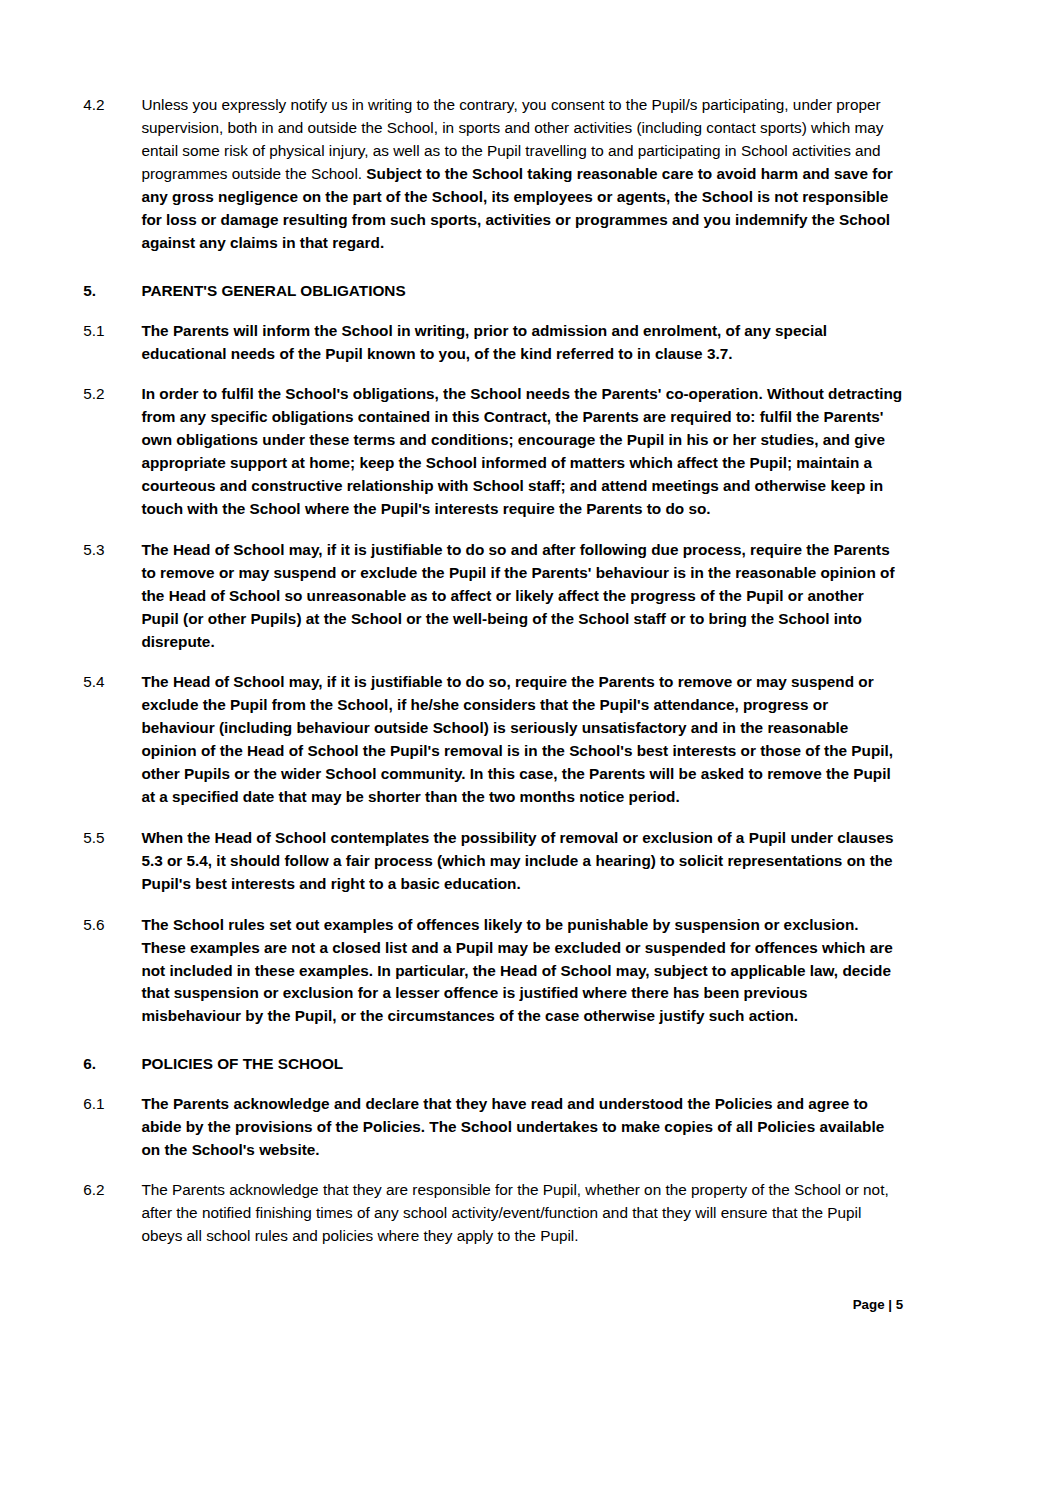4.2
Unless you expressly notify us in writing to the contrary, you consent to the Pupil/s participating, under proper supervision, both in and outside the School, in sports and other activities (including contact sports) which may entail some risk of physical injury, as well as to the Pupil travelling to and participating in School activities and programmes outside the School. Subject to the School taking reasonable care to avoid harm and save for any gross negligence on the part of the School, its employees or agents, the School is not responsible for loss or damage resulting from such sports, activities or programmes and you indemnify the School against any claims in that regard.
5. PARENT'S GENERAL OBLIGATIONS
5.1
The Parents will inform the School in writing, prior to admission and enrolment, of any special educational needs of the Pupil known to you, of the kind referred to in clause 3.7.
5.2
In order to fulfil the School's obligations, the School needs the Parents' co-operation. Without detracting from any specific obligations contained in this Contract, the Parents are required to: fulfil the Parents' own obligations under these terms and conditions; encourage the Pupil in his or her studies, and give appropriate support at home; keep the School informed of matters which affect the Pupil; maintain a courteous and constructive relationship with School staff; and attend meetings and otherwise keep in touch with the School where the Pupil's interests require the Parents to do so.
5.3
The Head of School may, if it is justifiable to do so and after following due process, require the Parents to remove or may suspend or exclude the Pupil if the Parents' behaviour is in the reasonable opinion of the Head of School so unreasonable as to affect or likely affect the progress of the Pupil or another Pupil (or other Pupils) at the School or the well-being of the School staff or to bring the School into disrepute.
5.4
The Head of School may, if it is justifiable to do so, require the Parents to remove or may suspend or exclude the Pupil from the School, if he/she considers that the Pupil's attendance, progress or behaviour (including behaviour outside School) is seriously unsatisfactory and in the reasonable opinion of the Head of School the Pupil's removal is in the School's best interests or those of the Pupil, other Pupils or the wider School community. In this case, the Parents will be asked to remove the Pupil at a specified date that may be shorter than the two months notice period.
5.5
When the Head of School contemplates the possibility of removal or exclusion of a Pupil under clauses 5.3 or 5.4, it should follow a fair process (which may include a hearing) to solicit representations on the Pupil's best interests and right to a basic education.
5.6
The School rules set out examples of offences likely to be punishable by suspension or exclusion. These examples are not a closed list and a Pupil may be excluded or suspended for offences which are not included in these examples. In particular, the Head of School may, subject to applicable law, decide that suspension or exclusion for a lesser offence is justified where there has been previous misbehaviour by the Pupil, or the circumstances of the case otherwise justify such action.
6. POLICIES OF THE SCHOOL
6.1
The Parents acknowledge and declare that they have read and understood the Policies and agree to abide by the provisions of the Policies. The School undertakes to make copies of all Policies available on the School's website.
6.2
The Parents acknowledge that they are responsible for the Pupil, whether on the property of the School or not, after the notified finishing times of any school activity/event/function and that they will ensure that the Pupil obeys all school rules and policies where they apply to the Pupil.
Page | 5